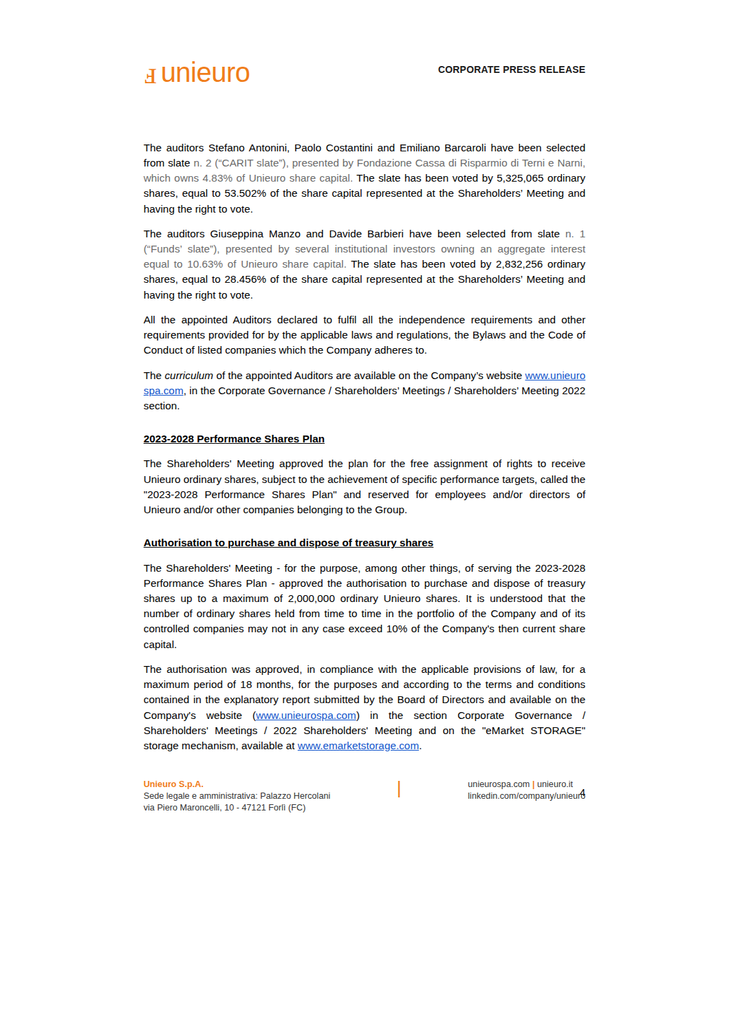ⅎ unieuro
CORPORATE PRESS RELEASE
The auditors Stefano Antonini, Paolo Costantini and Emiliano Barcaroli have been selected from slate n. 2 (“CARIT slate”), presented by Fondazione Cassa di Risparmio di Terni e Narni, which owns 4.83% of Unieuro share capital. The slate has been voted by 5,325,065 ordinary shares, equal to 53.502% of the share capital represented at the Shareholders’ Meeting and having the right to vote.
The auditors Giuseppina Manzo and Davide Barbieri have been selected from slate n. 1 (“Funds’ slate”), presented by several institutional investors owning an aggregate interest equal to 10.63% of Unieuro share capital. The slate has been voted by 2,832,256 ordinary shares, equal to 28.456% of the share capital represented at the Shareholders’ Meeting and having the right to vote.
All the appointed Auditors declared to fulfil all the independence requirements and other requirements provided for by the applicable laws and regulations, the Bylaws and the Code of Conduct of listed companies which the Company adheres to.
The curriculum of the appointed Auditors are available on the Company’s website www.unieurospa.com, in the Corporate Governance / Shareholders’ Meetings / Shareholders’ Meeting 2022 section.
2023-2028 Performance Shares Plan
The Shareholders' Meeting approved the plan for the free assignment of rights to receive Unieuro ordinary shares, subject to the achievement of specific performance targets, called the "2023-2028 Performance Shares Plan" and reserved for employees and/or directors of Unieuro and/or other companies belonging to the Group.
Authorisation to purchase and dispose of treasury shares
The Shareholders' Meeting - for the purpose, among other things, of serving the 2023-2028 Performance Shares Plan - approved the authorisation to purchase and dispose of treasury shares up to a maximum of 2,000,000 ordinary Unieuro shares. It is understood that the number of ordinary shares held from time to time in the portfolio of the Company and of its controlled companies may not in any case exceed 10% of the Company's then current share capital.
The authorisation was approved, in compliance with the applicable provisions of law, for a maximum period of 18 months, for the purposes and according to the terms and conditions contained in the explanatory report submitted by the Board of Directors and available on the Company's website (www.unieurospa.com) in the section Corporate Governance / Shareholders' Meetings / 2022 Shareholders' Meeting and on the "eMarket STORAGE" storage mechanism, available at www.emarketstorage.com.
Unieuro S.p.A.
Sede legale e amministrativa: Palazzo Hercolani
via Piero Maroncelli, 10 - 47121 Forlì (FC)
|
unieurospa.com | unieuro.it
linkedin.com/company/unieuro
4